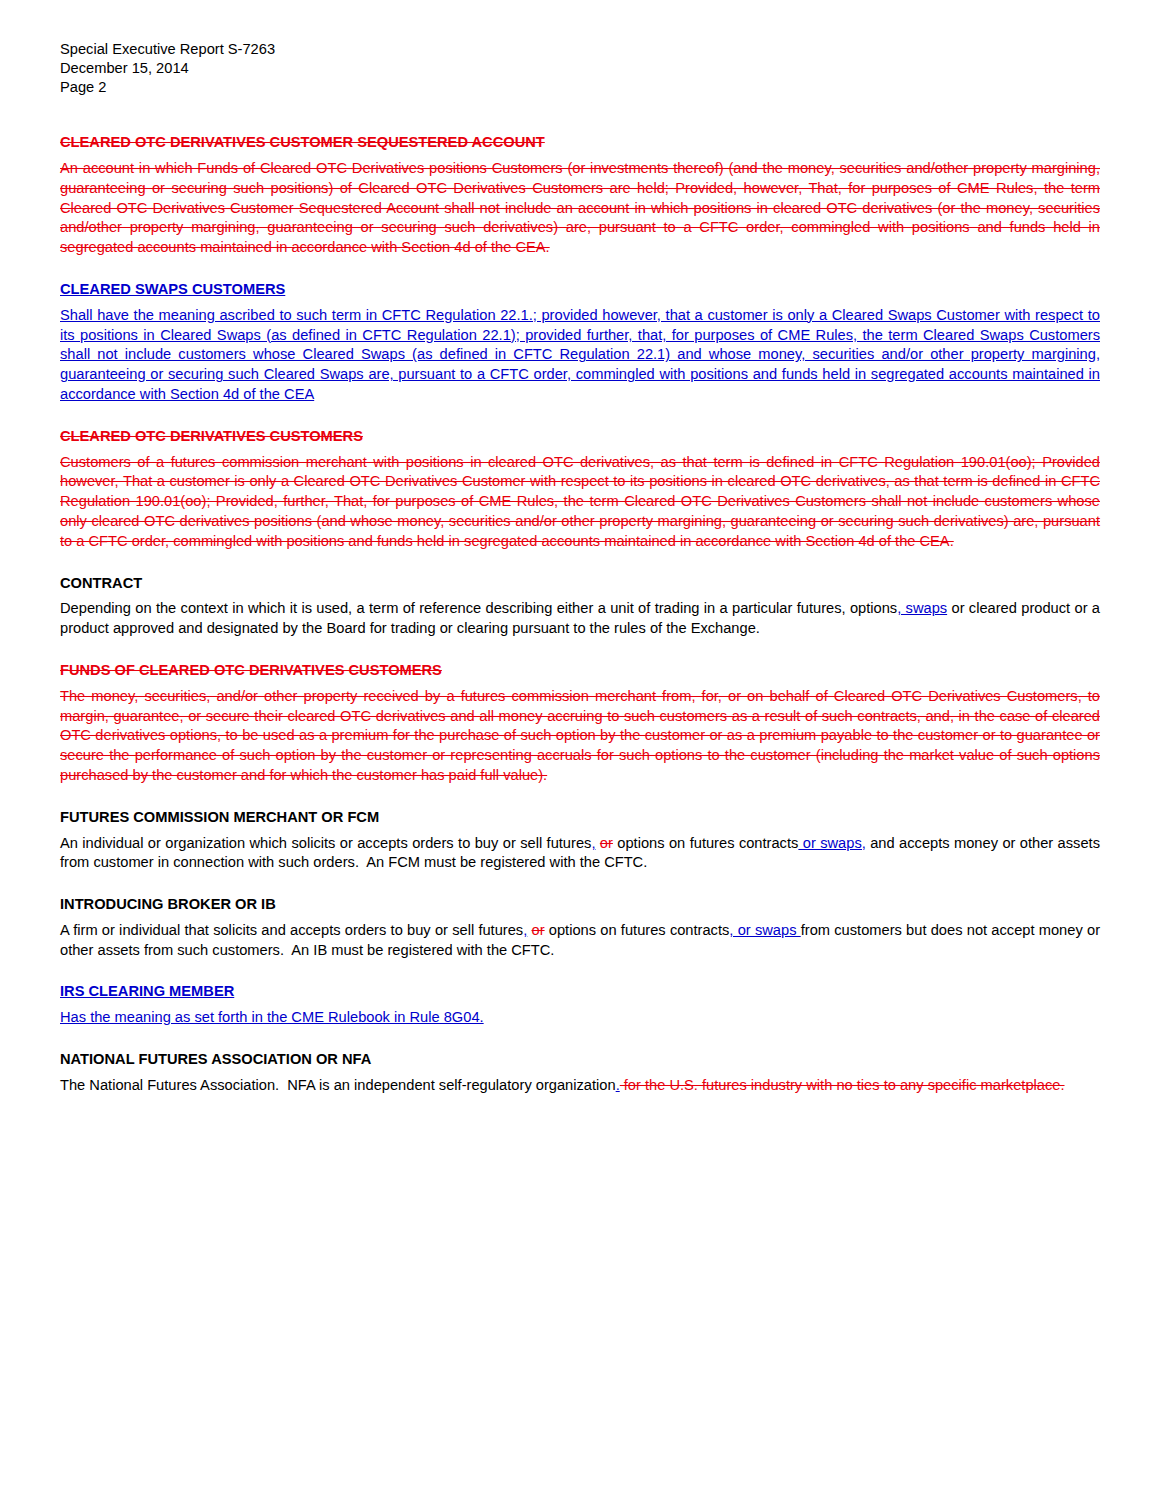Special Executive Report S-7263
December 15, 2014
Page 2
Cleared OTC Derivatives Customer Sequestered Account
An account in which Funds of Cleared OTC Derivatives positions Customers (or investments thereof) (and the money, securities and/other property margining, guaranteeing or securing such positions) of Cleared OTC Derivatives Customers are held; Provided, however, That, for purposes of CME Rules, the term Cleared OTC Derivatives Customer Sequestered Account shall not include an account in which positions in cleared OTC derivatives (or the money, securities and/other property margining, guaranteeing or securing such derivatives) are, pursuant to a CFTC order, commingled with positions and funds held in segregated accounts maintained in accordance with Section 4d of the CEA.
Cleared Swaps Customers
Shall have the meaning ascribed to such term in CFTC Regulation 22.1.; provided however, that a customer is only a Cleared Swaps Customer with respect to its positions in Cleared Swaps (as defined in CFTC Regulation 22.1); provided further, that, for purposes of CME Rules, the term Cleared Swaps Customers shall not include customers whose Cleared Swaps (as defined in CFTC Regulation 22.1) and whose money, securities and/or other property margining, guaranteeing or securing such Cleared Swaps are, pursuant to a CFTC order, commingled with positions and funds held in segregated accounts maintained in accordance with Section 4d of the CEA
Cleared OTC Derivatives Customers
Customers of a futures commission merchant with positions in cleared OTC derivatives, as that term is defined in CFTC Regulation 190.01(oo); Provided however, That a customer is only a Cleared OTC Derivatives Customer with respect to its positions in cleared OTC derivatives, as that term is defined in CFTC Regulation 190.01(oo); Provided, further, That, for purposes of CME Rules, the term Cleared OTC Derivatives Customers shall not include customers whose only cleared OTC derivatives positions (and whose money, securities and/or other property margining, guaranteeing or securing such derivatives) are, pursuant to a CFTC order, commingled with positions and funds held in segregated accounts maintained in accordance with Section 4d of the CEA.
Contract
Depending on the context in which it is used, a term of reference describing either a unit of trading in a particular futures, options, swaps or cleared product or a product approved and designated by the Board for trading or clearing pursuant to the rules of the Exchange.
Funds of Cleared OTC Derivatives Customers
The money, securities, and/or other property received by a futures commission merchant from, for, or on behalf of Cleared OTC Derivatives Customers, to margin, guarantee, or secure their cleared OTC derivatives and all money accruing to such customers as a result of such contracts, and, in the case of cleared OTC derivatives options, to be used as a premium for the purchase of such option by the customer or as a premium payable to the customer or to guarantee or secure the performance of such option by the customer or representing accruals for such options to the customer (including the market value of such options purchased by the customer and for which the customer has paid full value).
Futures Commission Merchant or FCM
An individual or organization which solicits or accepts orders to buy or sell futures, or options on futures contracts or swaps, and accepts money or other assets from customer in connection with such orders. An FCM must be registered with the CFTC.
Introducing Broker or IB
A firm or individual that solicits and accepts orders to buy or sell futures, or options on futures contracts, or swaps from customers but does not accept money or other assets from such customers. An IB must be registered with the CFTC.
IRS Clearing Member
Has the meaning as set forth in the CME Rulebook in Rule 8G04.
National Futures Association or NFA
The National Futures Association. NFA is an independent self-regulatory organization. for the U.S. futures industry with no ties to any specific marketplace.